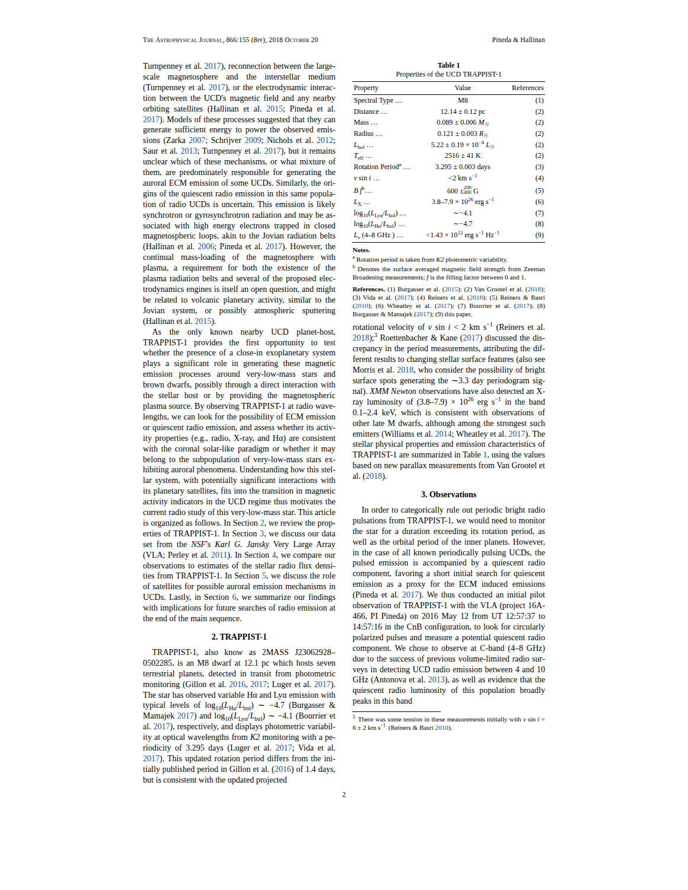The Astrophysical Journal, 866:155 (8pp), 2018 October 20
Pineda & Hallinan
Turnpenney et al. 2017), reconnection between the large-scale magnetosphere and the interstellar medium (Turnpenney et al. 2017), or the electrodynamic interaction between the UCD's magnetic field and any nearby orbiting satellites (Hallinan et al. 2015; Pineda et al. 2017). Models of these processes suggested that they can generate sufficient energy to power the observed emissions (Zarka 2007; Schrijver 2009; Nichols et al. 2012; Saur et al. 2013; Turnpenney et al. 2017), but it remains unclear which of these mechanisms, or what mixture of them, are predominately responsible for generating the auroral ECM emission of some UCDs. Similarly, the origins of the quiescent radio emission in this same population of radio UCDs is uncertain. This emission is likely synchrotron or gyrosynchrotron radiation and may be associated with high energy electrons trapped in closed magnetospheric loops, akin to the Jovian radiation belts (Hallinan et al. 2006; Pineda et al. 2017). However, the continual mass-loading of the magnetosphere with plasma, a requirement for both the existence of the plasma radiation belts and several of the proposed electrodynamics engines is itself an open question, and might be related to volcanic planetary activity, similar to the Jovian system, or possibly atmospheric sputtering (Hallinan et al. 2015).
As the only known nearby UCD planet-host, TRAPPIST-1 provides the first opportunity to test whether the presence of a close-in exoplanetary system plays a significant role in generating these magnetic emission processes around very-low-mass stars and brown dwarfs, possibly through a direct interaction with the stellar host or by providing the magnetospheric plasma source. By observing TRAPPIST-1 at radio wavelengths, we can look for the possibility of ECM emission or quiescent radio emission, and assess whether its activity properties (e.g., radio, X-ray, and Hα) are consistent with the coronal solar-like paradigm or whether it may belong to the subpopulation of very-low-mass stars exhibiting auroral phenomena. Understanding how this stellar system, with potentially significant interactions with its planetary satellites, fits into the transition in magnetic activity indicators in the UCD regime thus motivates the current radio study of this very-low-mass star. This article is organized as follows. In Section 2, we review the properties of TRAPPIST-1. In Section 3, we discuss our data set from the NSF's Karl G. Jansky Very Large Array (VLA; Perley et al. 2011). In Section 4, we compare our observations to estimates of the stellar radio flux densities from TRAPPIST-1. In Section 5, we discuss the role of satellites for possible auroral emission mechanisms in UCDs. Lastly, in Section 6, we summarize our findings with implications for future searches of radio emission at the end of the main sequence.
2. TRAPPIST-1
TRAPPIST-1, also know as 2MASS J23062928–0502285, is an M8 dwarf at 12.1 pc which hosts seven terrestrial planets, detected in transit from photometric monitoring (Gillon et al. 2016, 2017; Luger et al. 2017). The star has observed variable Hα and Lyα emission with typical levels of log10(LHα/Lbol) ∼ −4.7 (Burgasser & Mamajek 2017) and log10(LLyα/Lbol) ∼ −4.1 (Bourrier et al. 2017), respectively, and displays photometric variability at optical wavelengths from K2 monitoring with a periodicity of 3.295 days (Luger et al. 2017; Vida et al. 2017). This updated rotation period differs from the initially published period in Gillon et al. (2016) of 1.4 days, but is consistent with the updated projected
Table 1
Properties of the UCD TRAPPIST-1
| Property | Value | References |
| --- | --- | --- |
| Spectral Type … | M8 | (1) |
| Distance … | 12.14 ± 0.12 pc | (2) |
| Mass … | 0.089 ± 0.006 M ☉ | (2) |
| Radius … | 0.121 ± 0.003 R ☉ | (2) |
| L bol … | 5.22 ± 0.19 × 10 −4 L ☉ | (2) |
| T eff … | 2516 ± 41 K | (2) |
| Rotation Period a … | 3.295 ± 0.003 days | (3) |
| v sin i … | <2 km s −1 | (4) |
| B f b … | 600 ± 200 400 G | (5) |
| L X … | 3.8–7.9 × 10 26 erg s −1 | (6) |
| log 10 ( L Lyα / L bol ) … | ∼−4.1 | (7) |
| log 10 ( L Hα / L bol ) … | ∼−4.7 | (8) |
| L ν (4–8 GHz ) … | <1.43 × 10 12 erg s −1 Hz −1 | (9) |
Notes.
a Rotation period is taken from K2 photometric variability.
b Denotes the surface averaged magnetic field strength from Zeeman Broadening measurements; f is the filling factor between 0 and 1.
References. (1) Burgasser et al. (2015); (2) Van Grootel et al. (2018); (3) Vida et al. (2017); (4) Reiners et al. (2018); (5) Reiners & Basri (2010); (6) Wheatley et al. (2017); (7) Bourrier et al. (2017); (8) Burgasser & Mamajek (2017); (9) this paper.
rotational velocity of v sin i < 2 km s−1 (Reiners et al. 2018);3 Roettenbacher & Kane (2017) discussed the discrepancy in the period measurements, attributing the different results to changing stellar surface features (also see Morris et al. 2018, who consider the possibility of bright surface spots generating the ∼3.3 day periodogram signal). XMM Newton observations have also detected an X-ray luminosity of (3.8–7.9) × 1026 erg s−1 in the band 0.1–2.4 keV, which is consistent with observations of other late M dwarfs, although among the strongest such emitters (Williams et al. 2014; Wheatley et al. 2017). The stellar physical properties and emission characteristics of TRAPPIST-1 are summarized in Table 1, using the values based on new parallax measurements from Van Grootel et al. (2018).
3. Observations
In order to categorically rule out periodic bright radio pulsations from TRAPPIST-1, we would need to monitor the star for a duration exceeding its rotation period, as well as the orbital period of the inner planets. However, in the case of all known periodically pulsing UCDs, the pulsed emission is accompanied by a quiescent radio component, favoring a short initial search for quiescent emission as a proxy for the ECM induced emissions (Pineda et al. 2017). We thus conducted an initial pilot observation of TRAPPIST-1 with the VLA (project 16A-466, PI Pineda) on 2016 May 12 from UT 12:57:37 to 14:57:16 in the CnB configuration, to look for circularly polarized pulses and measure a potential quiescent radio component. We chose to observe at C-band (4–8 GHz) due to the success of previous volume-limited radio surveys in detecting UCD radio emission between 4 and 10 GHz (Antonova et al. 2013), as well as evidence that the quiescent radio luminosity of this population broadly peaks in this band
3 There was some tension in these measurements initially with v sin i = 6 ± 2 km s−1 (Reiners & Basri 2010).
2